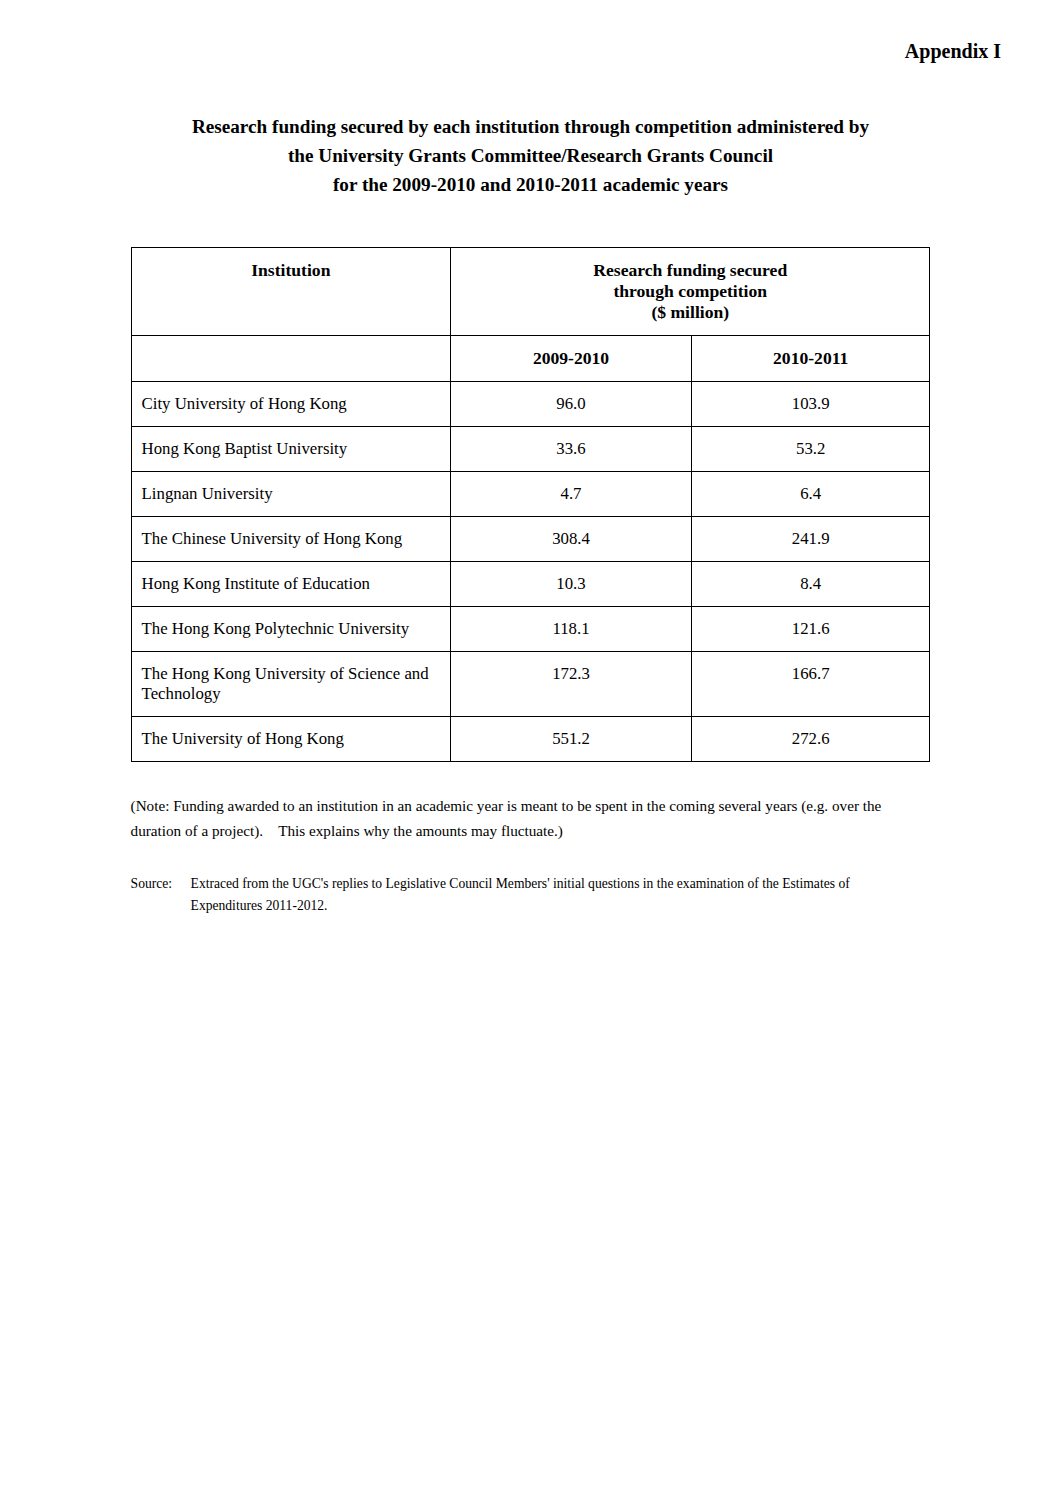Appendix I
Research funding secured by each institution through competition administered by
the University Grants Committee/Research Grants Council
for the 2009-2010 and 2010-2011 academic years
| Institution | Research funding secured through competition ($ million) |
| --- | --- |
| | 2009-2010 | 2010-2011 |
| City University of Hong Kong | 96.0 | 103.9 |
| Hong Kong Baptist University | 33.6 | 53.2 |
| Lingnan University | 4.7 | 6.4 |
| The Chinese University of Hong Kong | 308.4 | 241.9 |
| Hong Kong Institute of Education | 10.3 | 8.4 |
| The Hong Kong Polytechnic University | 118.1 | 121.6 |
| The Hong Kong University of Science and Technology | 172.3 | 166.7 |
| The University of Hong Kong | 551.2 | 272.6 |
(Note: Funding awarded to an institution in an academic year is meant to be spent in the coming several years (e.g. over the duration of a project). This explains why the amounts may fluctuate.)
Source: Extraced from the UGC's replies to Legislative Council Members' initial questions in the examination of the Estimates of Expenditures 2011-2012.